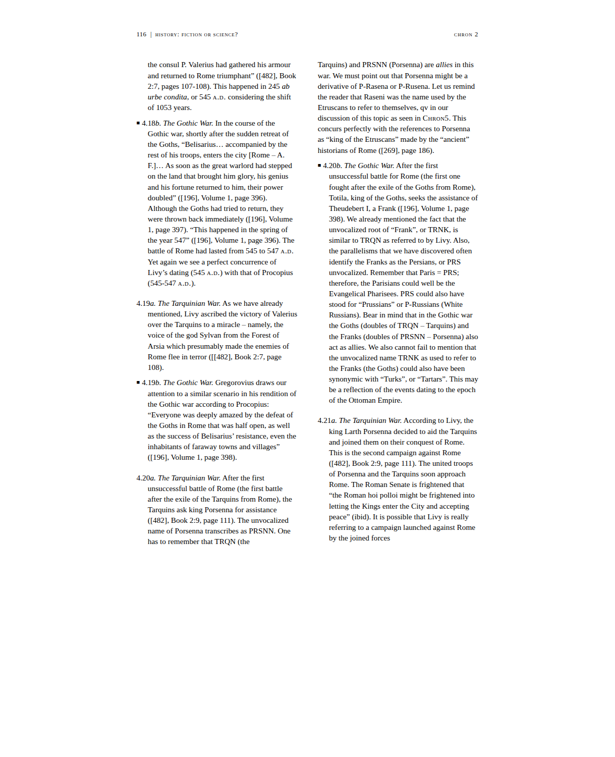116|history: fiction or science? chron 2
the consul P. Valerius had gathered his armour and returned to Rome triumphant” ([482], Book 2:7, pages 107-108). This happened in 245 ab urbe condita, or 545 a.d. considering the shift of 1053 years.
■4.18 b. The Gothic War. In the course of the Gothic war, shortly after the sudden retreat of the Goths, “Belisarius… accompanied by the rest of his troops, enters the city [Rome – A. F.]… As soon as the great warlord had stepped on the land that brought him glory, his genius and his fortune returned to him, their power doubled” ([196], Volume 1, page 396). Although the Goths had tried to return, they were thrown back immediately ([196], Volume 1, page 397). “This happened in the spring of the year 547” ([196], Volume 1, page 396). The battle of Rome had lasted from 545 to 547 a.d. Yet again we see a perfect concurrence of Livy’s dating (545 a.d.) with that of Procopius (545-547 a.d.).
4.19 a. The Tarquinian War. As we have already mentioned, Livy ascribed the victory of Valerius over the Tarquins to a miracle – namely, the voice of the god Sylvan from the Forest of Arsia which presumably made the enemies of Rome flee in terror ([[482], Book 2:7, page 108).
■4.19 b. The Gothic War. Gregorovius draws our attention to a similar scenario in his rendition of the Gothic war according to Procopius: “Everyone was deeply amazed by the defeat of the Goths in Rome that was half open, as well as the success of Belisarius’ resistance, even the inhabitants of faraway towns and villages” ([196], Volume 1, page 398).
4.20 a. The Tarquinian War. After the first unsuccessful battle of Rome (the first battle after the exile of the Tarquins from Rome), the Tarquins ask king Porsenna for assistance ([482], Book 2:9, page 111). The unvocalized name of Porsenna transcribes as PRSNN. One has to remember that TRQN (the
Tarquins) and PRSNN (Porsenna) are allies in this war. We must point out that Porsenna might be a derivative of P-Rasena or P-Rusena. Let us remind the reader that Raseni was the name used by the Etruscans to refer to themselves, qv in our discussion of this topic as seen in Chron5. This concurs perfectly with the references to Porsenna as “king of the Etruscans” made by the “ancient” historians of Rome ([269], page 186).
■4.20 b. The Gothic War. After the first unsuccessful battle for Rome (the first one fought after the exile of the Goths from Rome), Totila, king of the Goths, seeks the assistance of Theudebert I, a Frank ([196], Volume 1, page 398). We already mentioned the fact that the unvocalized root of “Frank”, or TRNK, is similar to TRQN as referred to by Livy. Also, the parallelisms that we have discovered often identify the Franks as the Persians, or PRS unvocalized. Remember that Paris = PRS; therefore, the Parisians could well be the Evangelical Pharisees. PRS could also have stood for “Prussians” or P-Russians (White Russians). Bear in mind that in the Gothic war the Goths (doubles of TRQN – Tarquins) and the Franks (doubles of PRSNN – Porsenna) also act as allies. We also cannot fail to mention that the unvocalized name TRNK as used to refer to the Franks (the Goths) could also have been synonymic with “Turks”, or “Tartars”. This may be a reflection of the events dating to the epoch of the Ottoman Empire.
4.21 a. The Tarquinian War. According to Livy, the king Larth Porsenna decided to aid the Tarquins and joined them on their conquest of Rome. This is the second campaign against Rome ([482], Book 2:9, page 111). The united troops of Porsenna and the Tarquins soon approach Rome. The Roman Senate is frightened that “the Roman hoi polloi might be frightened into letting the Kings enter the City and accepting peace” (ibid). It is possible that Livy is really referring to a campaign launched against Rome by the joined forces